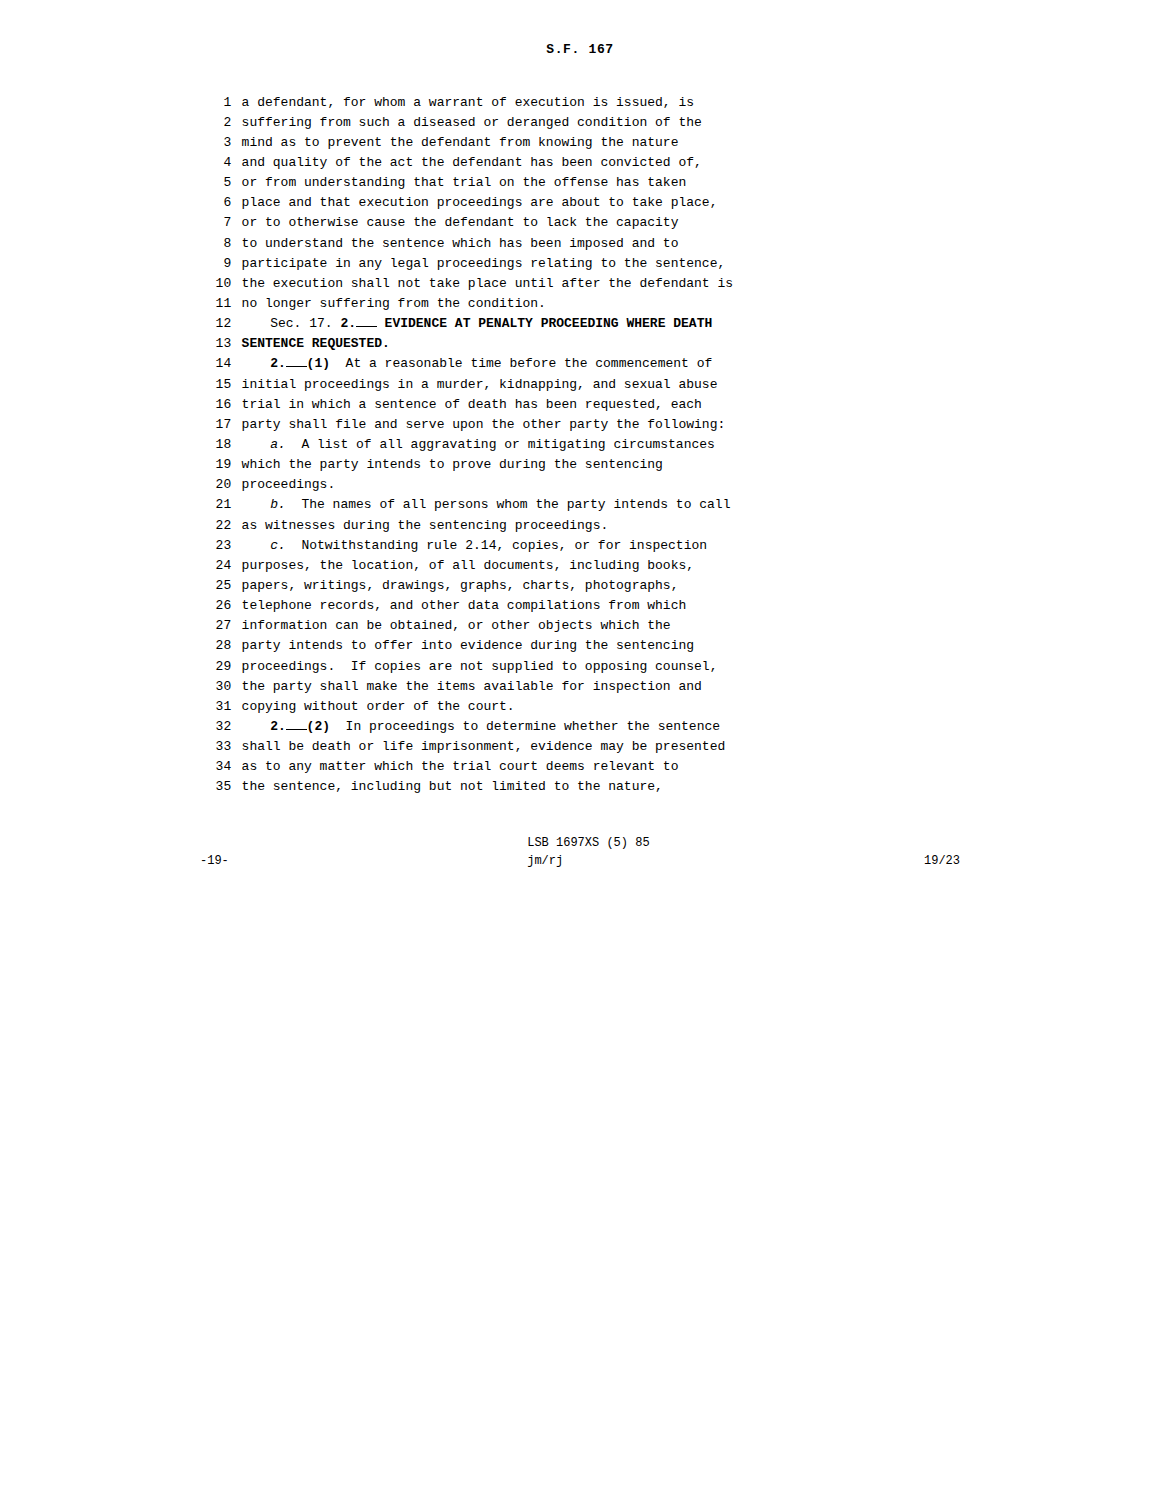S.F. 167
a defendant, for whom a warrant of execution is issued, is
suffering from such a diseased or deranged condition of the
mind as to prevent the defendant from knowing the nature
and quality of the act the defendant has been convicted of,
or from understanding that trial on the offense has taken
place and that execution proceedings are about to take place,
or to otherwise cause the defendant to lack the capacity
to understand the sentence which has been imposed and to
participate in any legal proceedings relating to the sentence,
the execution shall not take place until after the defendant is
no longer suffering from the condition.
Sec. 17. 2. EVIDENCE AT PENALTY PROCEEDING WHERE DEATH
SENTENCE REQUESTED.
2. (1) At a reasonable time before the commencement of
initial proceedings in a murder, kidnapping, and sexual abuse
trial in which a sentence of death has been requested, each
party shall file and serve upon the other party the following:
a. A list of all aggravating or mitigating circumstances
which the party intends to prove during the sentencing
proceedings.
b. The names of all persons whom the party intends to call
as witnesses during the sentencing proceedings.
c. Notwithstanding rule 2.14, copies, or for inspection
purposes, the location, of all documents, including books,
papers, writings, drawings, graphs, charts, photographs,
telephone records, and other data compilations from which
information can be obtained, or other objects which the
party intends to offer into evidence during the sentencing
proceedings. If copies are not supplied to opposing counsel,
the party shall make the items available for inspection and
copying without order of the court.
2. (2) In proceedings to determine whether the sentence
shall be death or life imprisonment, evidence may be presented
as to any matter which the trial court deems relevant to
the sentence, including but not limited to the nature,
-19-
LSB 1697XS (5) 85 jm/rj
19/23